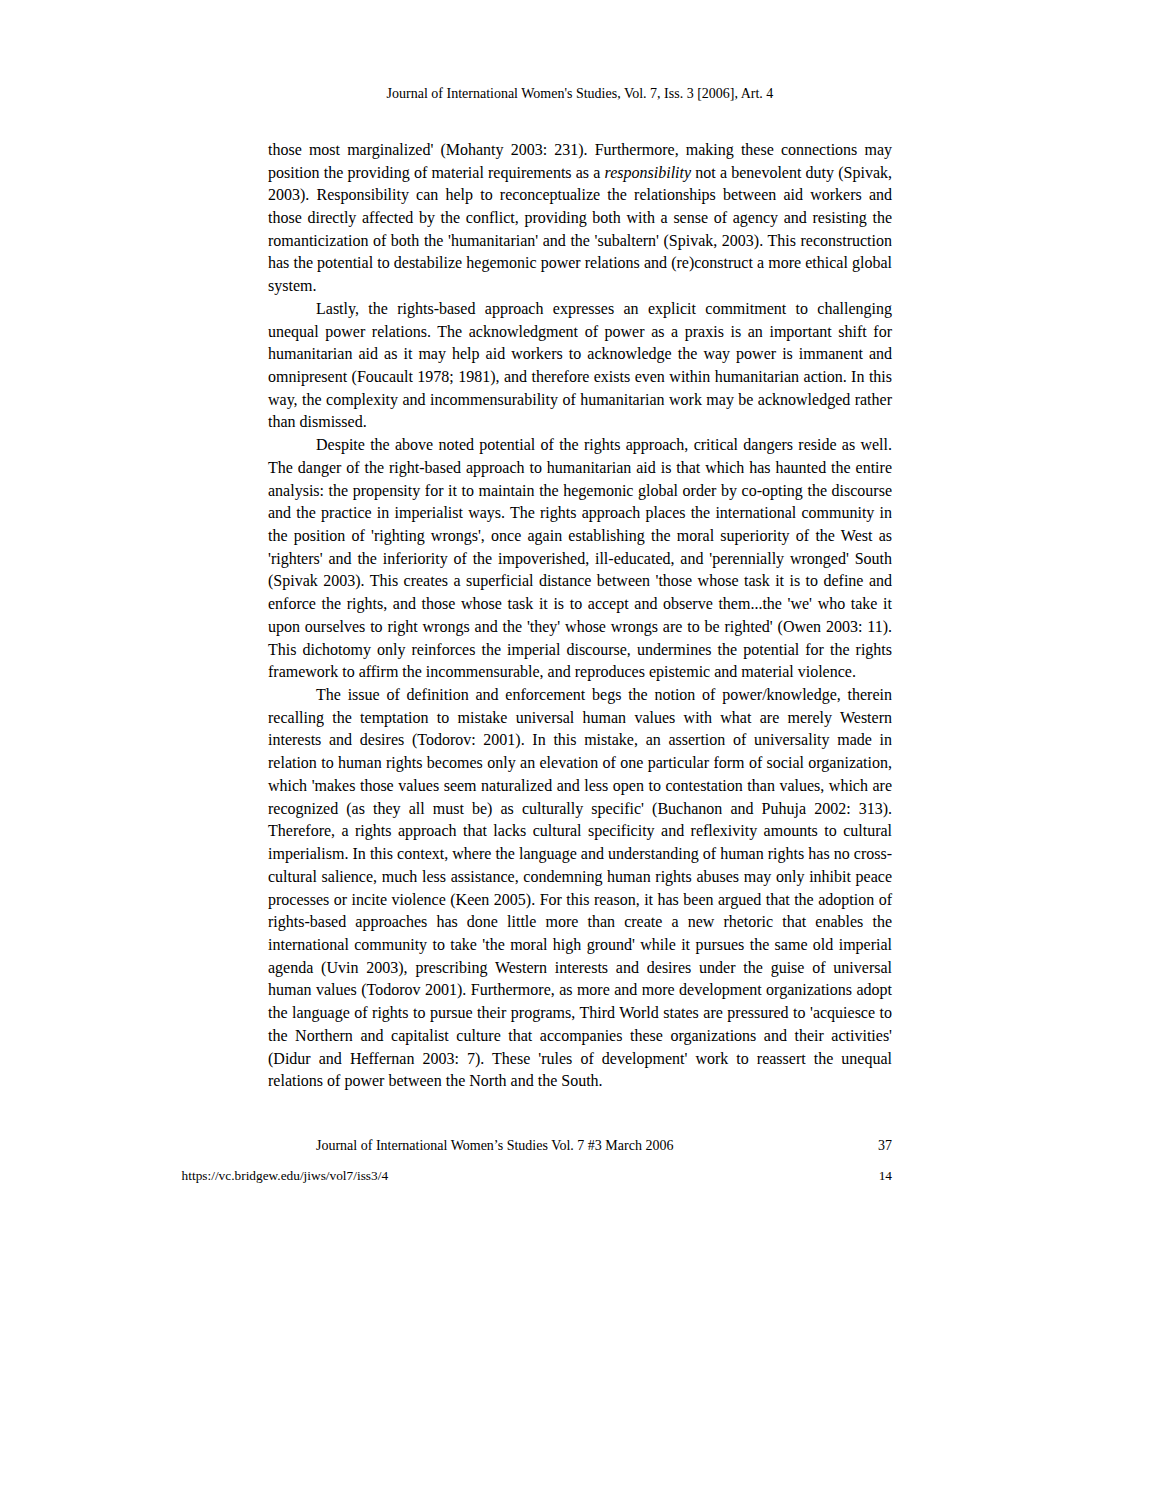Journal of International Women's Studies, Vol. 7, Iss. 3 [2006], Art. 4
those most marginalized' (Mohanty 2003: 231). Furthermore, making these connections may position the providing of material requirements as a responsibility not a benevolent duty (Spivak, 2003). Responsibility can help to reconceptualize the relationships between aid workers and those directly affected by the conflict, providing both with a sense of agency and resisting the romanticization of both the 'humanitarian' and the 'subaltern' (Spivak, 2003). This reconstruction has the potential to destabilize hegemonic power relations and (re)construct a more ethical global system.
Lastly, the rights-based approach expresses an explicit commitment to challenging unequal power relations. The acknowledgment of power as a praxis is an important shift for humanitarian aid as it may help aid workers to acknowledge the way power is immanent and omnipresent (Foucault 1978; 1981), and therefore exists even within humanitarian action. In this way, the complexity and incommensurability of humanitarian work may be acknowledged rather than dismissed.
Despite the above noted potential of the rights approach, critical dangers reside as well. The danger of the right-based approach to humanitarian aid is that which has haunted the entire analysis: the propensity for it to maintain the hegemonic global order by co-opting the discourse and the practice in imperialist ways. The rights approach places the international community in the position of 'righting wrongs', once again establishing the moral superiority of the West as 'righters' and the inferiority of the impoverished, ill-educated, and 'perennially wronged' South (Spivak 2003). This creates a superficial distance between 'those whose task it is to define and enforce the rights, and those whose task it is to accept and observe them...the 'we' who take it upon ourselves to right wrongs and the 'they' whose wrongs are to be righted' (Owen 2003: 11). This dichotomy only reinforces the imperial discourse, undermines the potential for the rights framework to affirm the incommensurable, and reproduces epistemic and material violence.
The issue of definition and enforcement begs the notion of power/knowledge, therein recalling the temptation to mistake universal human values with what are merely Western interests and desires (Todorov: 2001). In this mistake, an assertion of universality made in relation to human rights becomes only an elevation of one particular form of social organization, which 'makes those values seem naturalized and less open to contestation than values, which are recognized (as they all must be) as culturally specific' (Buchanon and Puhuja 2002: 313). Therefore, a rights approach that lacks cultural specificity and reflexivity amounts to cultural imperialism. In this context, where the language and understanding of human rights has no cross-cultural salience, much less assistance, condemning human rights abuses may only inhibit peace processes or incite violence (Keen 2005). For this reason, it has been argued that the adoption of rights-based approaches has done little more than create a new rhetoric that enables the international community to take 'the moral high ground' while it pursues the same old imperial agenda (Uvin 2003), prescribing Western interests and desires under the guise of universal human values (Todorov 2001). Furthermore, as more and more development organizations adopt the language of rights to pursue their programs, Third World states are pressured to 'acquiesce to the Northern and capitalist culture that accompanies these organizations and their activities' (Didur and Heffernan 2003: 7). These 'rules of development' work to reassert the unequal relations of power between the North and the South.
Journal of International Women’s Studies Vol. 7 #3 March 2006 37
https://vc.bridgew.edu/jiws/vol7/iss3/4 14